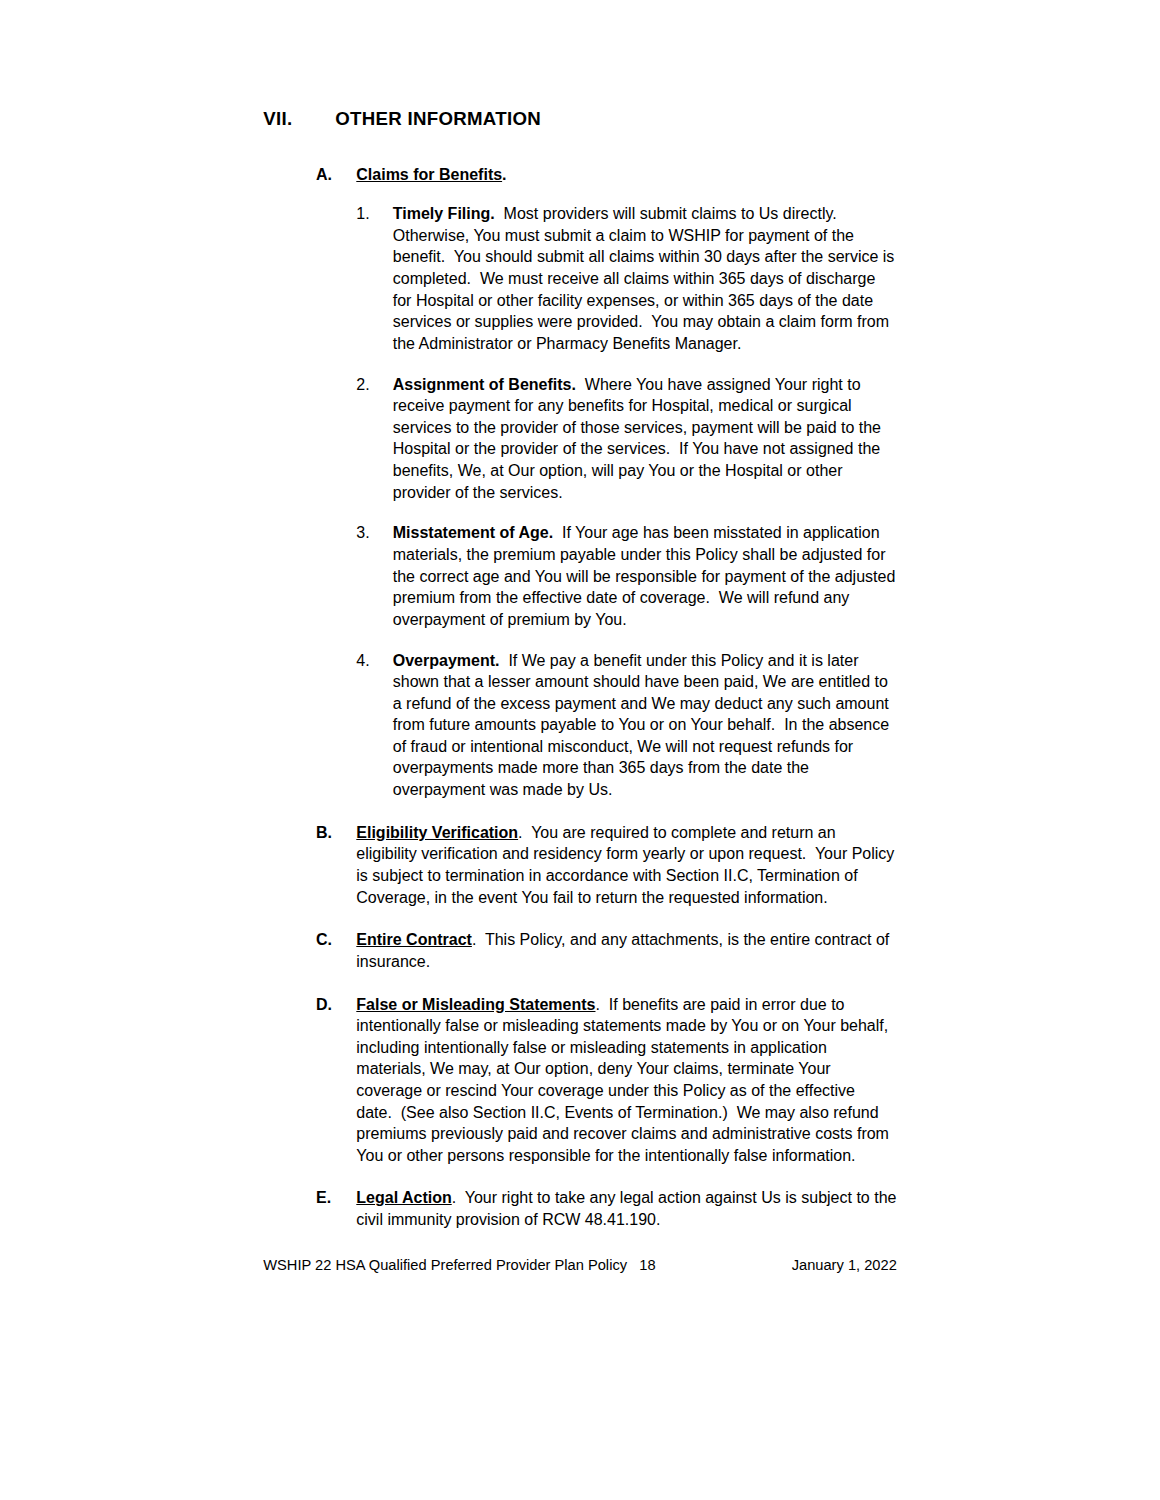VII. OTHER INFORMATION
A.
Claims for Benefits.
1.
Timely Filing. Most providers will submit claims to Us directly. Otherwise, You must submit a claim to WSHIP for payment of the benefit. You should submit all claims within 30 days after the service is completed. We must receive all claims within 365 days of discharge for Hospital or other facility expenses, or within 365 days of the date services or supplies were provided. You may obtain a claim form from the Administrator or Pharmacy Benefits Manager.
2.
Assignment of Benefits. Where You have assigned Your right to receive payment for any benefits for Hospital, medical or surgical services to the provider of those services, payment will be paid to the Hospital or the provider of the services. If You have not assigned the benefits, We, at Our option, will pay You or the Hospital or other provider of the services.
3.
Misstatement of Age. If Your age has been misstated in application materials, the premium payable under this Policy shall be adjusted for the correct age and You will be responsible for payment of the adjusted premium from the effective date of coverage. We will refund any overpayment of premium by You.
4.
Overpayment. If We pay a benefit under this Policy and it is later shown that a lesser amount should have been paid, We are entitled to a refund of the excess payment and We may deduct any such amount from future amounts payable to You or on Your behalf. In the absence of fraud or intentional misconduct, We will not request refunds for overpayments made more than 365 days from the date the overpayment was made by Us.
B.
Eligibility Verification. You are required to complete and return an eligibility verification and residency form yearly or upon request. Your Policy is subject to termination in accordance with Section II.C, Termination of Coverage, in the event You fail to return the requested information.
C.
Entire Contract. This Policy, and any attachments, is the entire contract of insurance.
D.
False or Misleading Statements. If benefits are paid in error due to intentionally false or misleading statements made by You or on Your behalf, including intentionally false or misleading statements in application materials, We may, at Our option, deny Your claims, terminate Your coverage or rescind Your coverage under this Policy as of the effective date. (See also Section II.C, Events of Termination.) We may also refund premiums previously paid and recover claims and administrative costs from You or other persons responsible for the intentionally false information.
E.
Legal Action. Your right to take any legal action against Us is subject to the civil immunity provision of RCW 48.41.190.
WSHIP 22 HSA Qualified Preferred Provider Plan Policy 18 January 1, 2022